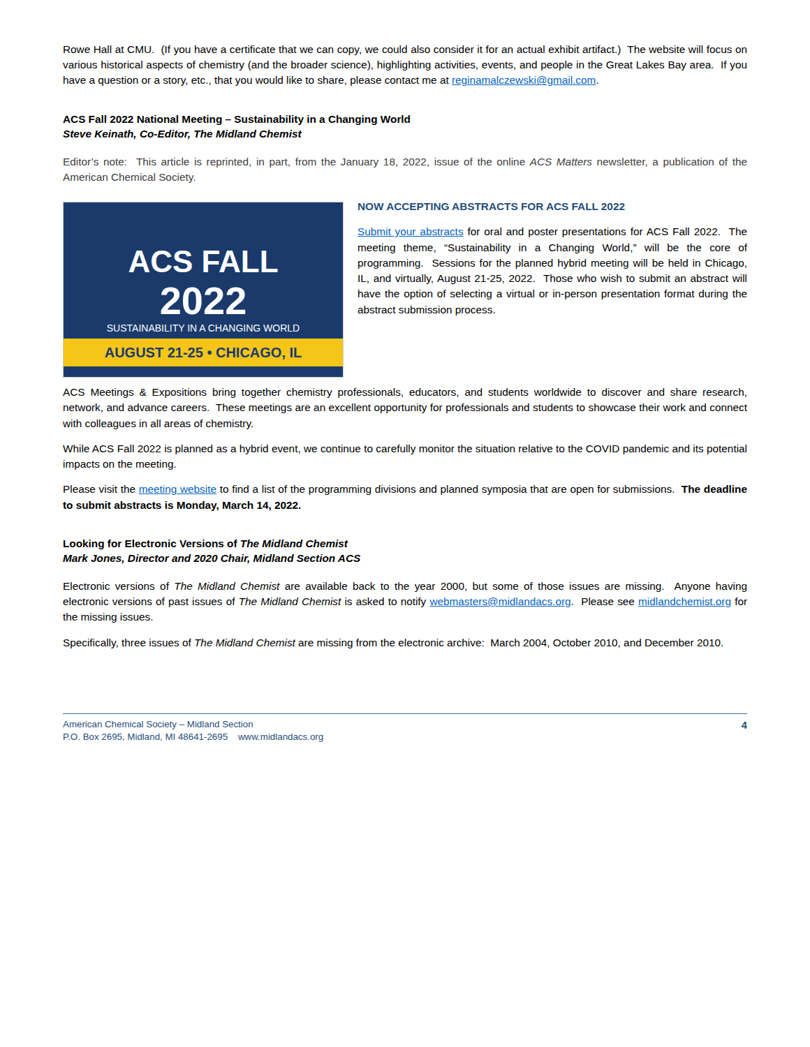Rowe Hall at CMU. (If you have a certificate that we can copy, we could also consider it for an actual exhibit artifact.) The website will focus on various historical aspects of chemistry (and the broader science), highlighting activities, events, and people in the Great Lakes Bay area. If you have a question or a story, etc., that you would like to share, please contact me at reginamalczewski@gmail.com.
ACS Fall 2022 National Meeting – Sustainability in a Changing World
Steve Keinath, Co-Editor, The Midland Chemist
Editor’s note: This article is reprinted, in part, from the January 18, 2022, issue of the online ACS Matters newsletter, a publication of the American Chemical Society.
NOW ACCEPTING ABSTRACTS FOR ACS FALL 2022
Submit your abstracts for oral and poster presentations for ACS Fall 2022. The meeting theme, “Sustainability in a Changing World,” will be the core of programming. Sessions for the planned hybrid meeting will be held in Chicago, IL, and virtually, August 21-25, 2022. Those who wish to submit an abstract will have the option of selecting a virtual or in-person presentation format during the abstract submission process.
ACS Meetings & Expositions bring together chemistry professionals, educators, and students worldwide to discover and share research, network, and advance careers. These meetings are an excellent opportunity for professionals and students to showcase their work and connect with colleagues in all areas of chemistry.
While ACS Fall 2022 is planned as a hybrid event, we continue to carefully monitor the situation relative to the COVID pandemic and its potential impacts on the meeting.
Please visit the meeting website to find a list of the programming divisions and planned symposia that are open for submissions. The deadline to submit abstracts is Monday, March 14, 2022.
Looking for Electronic Versions of The Midland Chemist
Mark Jones, Director and 2020 Chair, Midland Section ACS
Electronic versions of The Midland Chemist are available back to the year 2000, but some of those issues are missing. Anyone having electronic versions of past issues of The Midland Chemist is asked to notify webmasters@midlandacs.org. Please see midlandchemist.org for the missing issues.
Specifically, three issues of The Midland Chemist are missing from the electronic archive: March 2004, October 2010, and December 2010.
American Chemical Society – Midland Section
P.O. Box 2695, Midland, MI 48641-2695 www.midlandacs.org
4